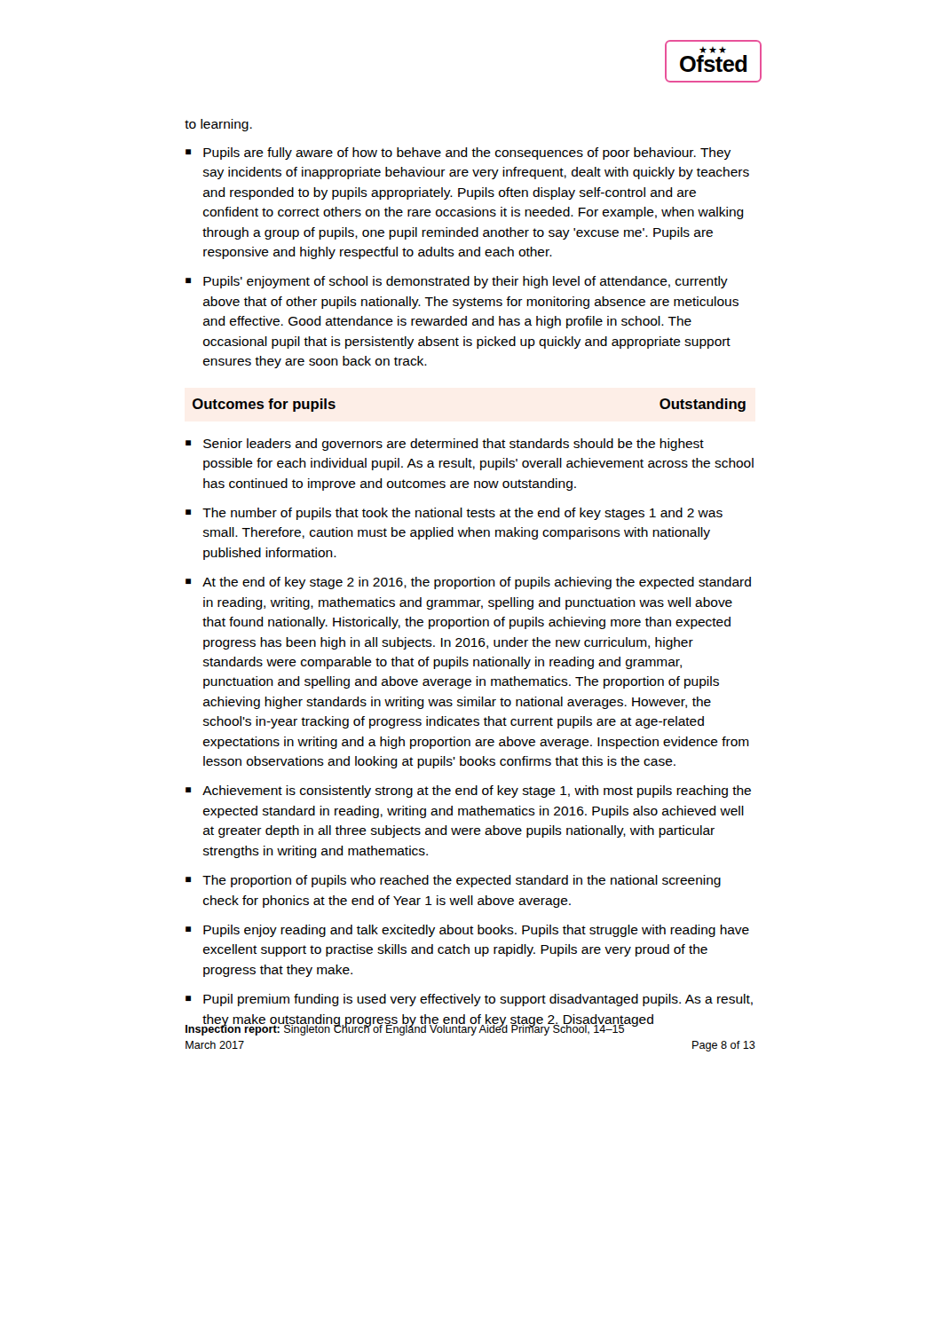★★★
Ofsted
to learning.
Pupils are fully aware of how to behave and the consequences of poor behaviour. They say incidents of inappropriate behaviour are very infrequent, dealt with quickly by teachers and responded to by pupils appropriately. Pupils often display self-control and are confident to correct others on the rare occasions it is needed. For example, when walking through a group of pupils, one pupil reminded another to say 'excuse me'. Pupils are responsive and highly respectful to adults and each other.
Pupils' enjoyment of school is demonstrated by their high level of attendance, currently above that of other pupils nationally. The systems for monitoring absence are meticulous and effective. Good attendance is rewarded and has a high profile in school. The occasional pupil that is persistently absent is picked up quickly and appropriate support ensures they are soon back on track.
Outcomes for pupils Outstanding
Senior leaders and governors are determined that standards should be the highest possible for each individual pupil. As a result, pupils' overall achievement across the school has continued to improve and outcomes are now outstanding.
The number of pupils that took the national tests at the end of key stages 1 and 2 was small. Therefore, caution must be applied when making comparisons with nationally published information.
At the end of key stage 2 in 2016, the proportion of pupils achieving the expected standard in reading, writing, mathematics and grammar, spelling and punctuation was well above that found nationally. Historically, the proportion of pupils achieving more than expected progress has been high in all subjects. In 2016, under the new curriculum, higher standards were comparable to that of pupils nationally in reading and grammar, punctuation and spelling and above average in mathematics. The proportion of pupils achieving higher standards in writing was similar to national averages. However, the school's in-year tracking of progress indicates that current pupils are at age-related expectations in writing and a high proportion are above average. Inspection evidence from lesson observations and looking at pupils' books confirms that this is the case.
Achievement is consistently strong at the end of key stage 1, with most pupils reaching the expected standard in reading, writing and mathematics in 2016. Pupils also achieved well at greater depth in all three subjects and were above pupils nationally, with particular strengths in writing and mathematics.
The proportion of pupils who reached the expected standard in the national screening check for phonics at the end of Year 1 is well above average.
Pupils enjoy reading and talk excitedly about books. Pupils that struggle with reading have excellent support to practise skills and catch up rapidly. Pupils are very proud of the progress that they make.
Pupil premium funding is used very effectively to support disadvantaged pupils. As a result, they make outstanding progress by the end of key stage 2. Disadvantaged
Inspection report: Singleton Church of England Voluntary Aided Primary School, 14–15 March 2017
Page 8 of 13